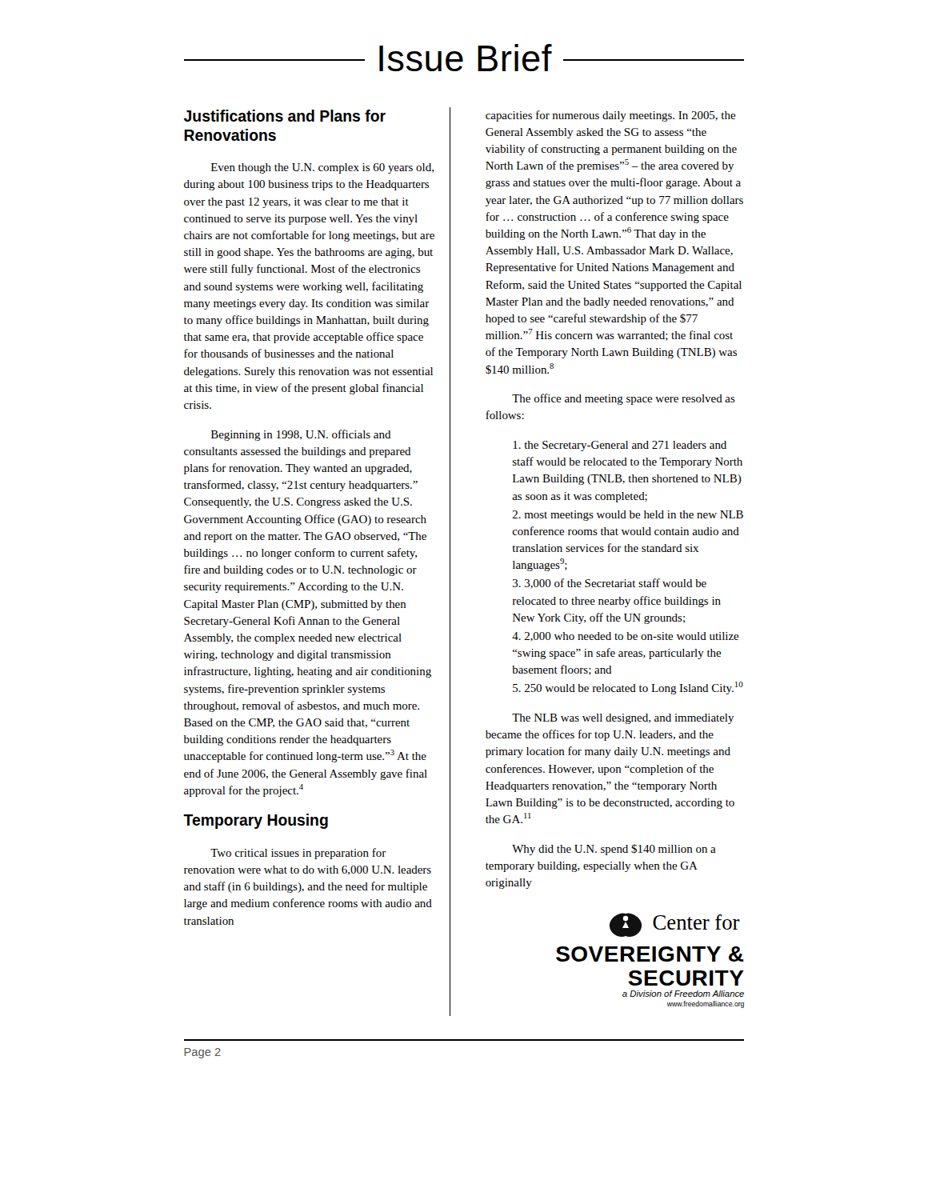Issue Brief
Justifications and Plans for Renovations
Even though the U.N. complex is 60 years old, during about 100 business trips to the Headquarters over the past 12 years, it was clear to me that it continued to serve its purpose well. Yes the vinyl chairs are not comfortable for long meetings, but are still in good shape. Yes the bathrooms are aging, but were still fully functional. Most of the electronics and sound systems were working well, facilitating many meetings every day. Its condition was similar to many office buildings in Manhattan, built during that same era, that provide acceptable office space for thousands of businesses and the national delegations. Surely this renovation was not essential at this time, in view of the present global financial crisis.
Beginning in 1998, U.N. officials and consultants assessed the buildings and prepared plans for renovation. They wanted an upgraded, transformed, classy, “21st century headquarters.” Consequently, the U.S. Congress asked the U.S. Government Accounting Office (GAO) to research and report on the matter. The GAO observed, “The buildings … no longer conform to current safety, fire and building codes or to U.N. technologic or security requirements.” According to the U.N. Capital Master Plan (CMP), submitted by then Secretary-General Kofi Annan to the General Assembly, the complex needed new electrical wiring, technology and digital transmission infrastructure, lighting, heating and air conditioning systems, fire-prevention sprinkler systems throughout, removal of asbestos, and much more. Based on the CMP, the GAO said that, “current building conditions render the headquarters unacceptable for continued long-term use.”3 At the end of June 2006, the General Assembly gave final approval for the project.4
Temporary Housing
Two critical issues in preparation for renovation were what to do with 6,000 U.N. leaders and staff (in 6 buildings), and the need for multiple large and medium conference rooms with audio and translation
capacities for numerous daily meetings. In 2005, the General Assembly asked the SG to assess “the viability of constructing a permanent building on the North Lawn of the premises”5 – the area covered by grass and statues over the multi-floor garage. About a year later, the GA authorized “up to 77 million dollars for … construction … of a conference swing space building on the North Lawn.”6 That day in the Assembly Hall, U.S. Ambassador Mark D. Wallace, Representative for United Nations Management and Reform, said the United States “supported the Capital Master Plan and the badly needed renovations,” and hoped to see “careful stewardship of the $77 million.”7 His concern was warranted; the final cost of the Temporary North Lawn Building (TNLB) was $140 million.8
The office and meeting space were resolved as follows:
1. the Secretary-General and 271 leaders and staff would be relocated to the Temporary North Lawn Building (TNLB, then shortened to NLB) as soon as it was completed;
2. most meetings would be held in the new NLB conference rooms that would contain audio and translation services for the standard six languages9;
3. 3,000 of the Secretariat staff would be relocated to three nearby office buildings in New York City, off the UN grounds;
4. 2,000 who needed to be on-site would utilize “swing space” in safe areas, particularly the basement floors; and
5. 250 would be relocated to Long Island City.10
The NLB was well designed, and immediately became the offices for top U.N. leaders, and the primary location for many daily U.N. meetings and conferences. However, upon “completion of the Headquarters renovation,” the “temporary North Lawn Building” is to be deconstructed, according to the GA.11
Why did the U.N. spend $140 million on a temporary building, especially when the GA originally
Center for SOVEREIGNTY & SECURITY a Division of Freedom Alliance www.freedomalliance.org
Page 2